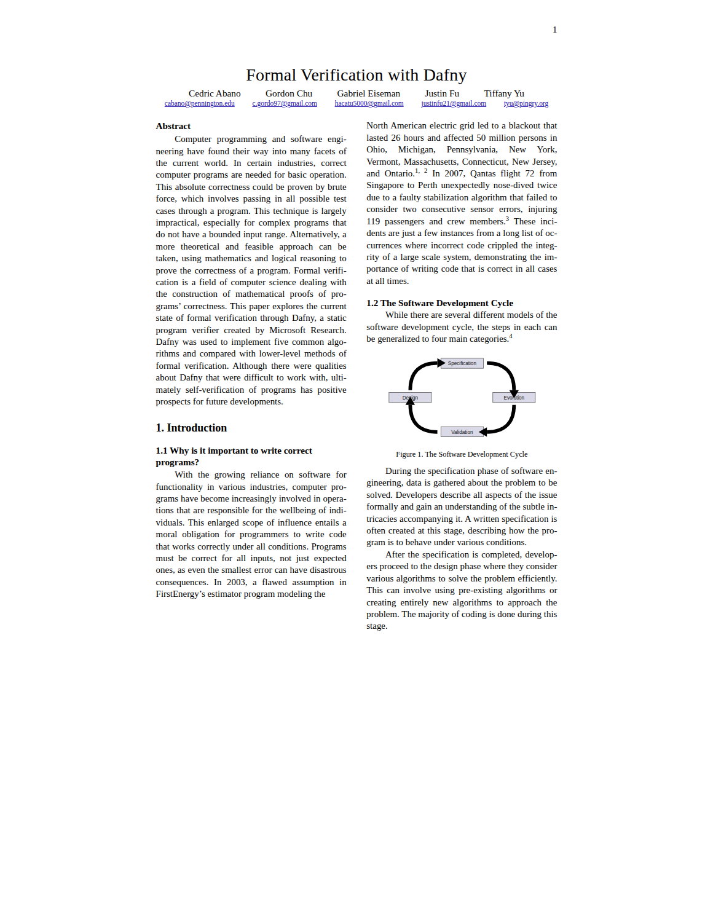1
Formal Verification with Dafny
Cedric Abano Gordon Chu Gabriel Eiseman Justin Fu Tiffany Yu
cabano@pennington.edu c.gordo97@gmail.com hacatu5000@gmail.com justinfu21@gmail.com tyu@pingry.org
Abstract
Computer programming and software engineering have found their way into many facets of the current world. In certain industries, correct computer programs are needed for basic operation. This absolute correctness could be proven by brute force, which involves passing in all possible test cases through a program. This technique is largely impractical, especially for complex programs that do not have a bounded input range. Alternatively, a more theoretical and feasible approach can be taken, using mathematics and logical reasoning to prove the correctness of a program. Formal verification is a field of computer science dealing with the construction of mathematical proofs of programs’ correctness. This paper explores the current state of formal verification through Dafny, a static program verifier created by Microsoft Research. Dafny was used to implement five common algorithms and compared with lower-level methods of formal verification. Although there were qualities about Dafny that were difficult to work with, ultimately self-verification of programs has positive prospects for future developments.
1. Introduction
1.1 Why is it important to write correct programs?
With the growing reliance on software for functionality in various industries, computer programs have become increasingly involved in operations that are responsible for the wellbeing of individuals. This enlarged scope of influence entails a moral obligation for programmers to write code that works correctly under all conditions. Programs must be correct for all inputs, not just expected ones, as even the smallest error can have disastrous consequences. In 2003, a flawed assumption in FirstEnergy’s estimator program modeling the
North American electric grid led to a blackout that lasted 26 hours and affected 50 million persons in Ohio, Michigan, Pennsylvania, New York, Vermont, Massachusetts, Connecticut, New Jersey, and Ontario.1, 2 In 2007, Qantas flight 72 from Singapore to Perth unexpectedly nose-dived twice due to a faulty stabilization algorithm that failed to consider two consecutive sensor errors, injuring 119 passengers and crew members.3 These incidents are just a few instances from a long list of occurrences where incorrect code crippled the integrity of a large scale system, demonstrating the importance of writing code that is correct in all cases at all times.
1.2 The Software Development Cycle
While there are several different models of the software development cycle, the steps in each can be generalized to four main categories.4
Specification Design Evolution Validation
Figure 1. The Software Development Cycle
During the specification phase of software engineering, data is gathered about the problem to be solved. Developers describe all aspects of the issue formally and gain an understanding of the subtle intricacies accompanying it. A written specification is often created at this stage, describing how the program is to behave under various conditions.
After the specification is completed, developers proceed to the design phase where they consider various algorithms to solve the problem efficiently. This can involve using pre-existing algorithms or creating entirely new algorithms to approach the problem. The majority of coding is done during this stage.